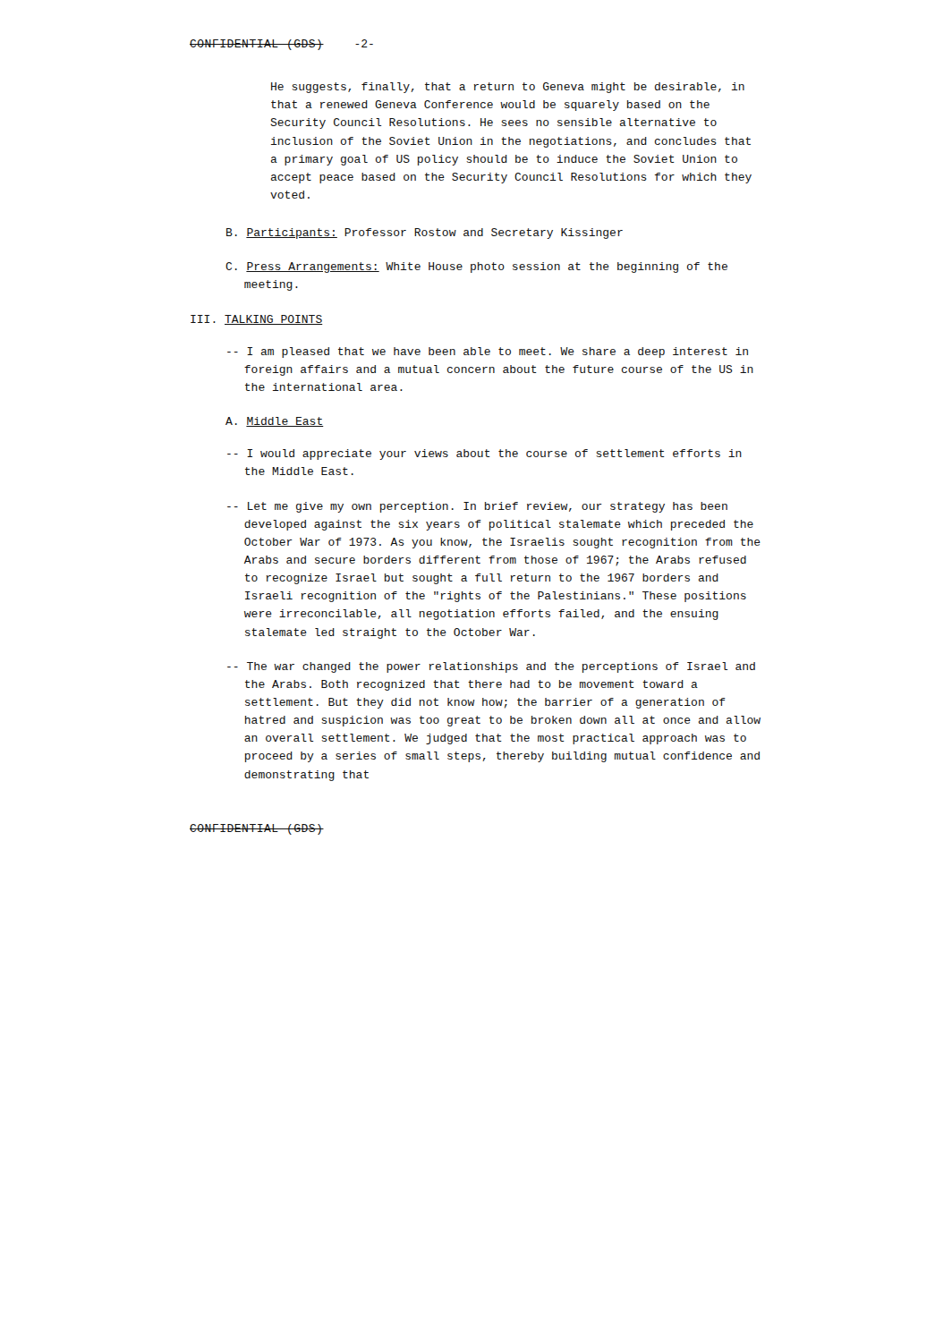CONFIDENTIAL (GDS) -2-
He suggests, finally, that a return to Geneva might be desirable, in that a renewed Geneva Conference would be squarely based on the Security Council Resolutions. He sees no sensible alternative to inclusion of the Soviet Union in the negotiations, and concludes that a primary goal of US policy should be to induce the Soviet Union to accept peace based on the Security Council Resolutions for which they voted.
B. Participants: Professor Rostow and Secretary Kissinger
C. Press Arrangements: White House photo session at the beginning of the meeting.
III. TALKING POINTS
-- I am pleased that we have been able to meet. We share a deep interest in foreign affairs and a mutual concern about the future course of the US in the international area.
A. Middle East
-- I would appreciate your views about the course of settlement efforts in the Middle East.
-- Let me give my own perception. In brief review, our strategy has been developed against the six years of political stalemate which preceded the October War of 1973. As you know, the Israelis sought recognition from the Arabs and secure borders different from those of 1967; the Arabs refused to recognize Israel but sought a full return to the 1967 borders and Israeli recognition of the "rights of the Palestinians." These positions were irreconcilable, all negotiation efforts failed, and the ensuing stalemate led straight to the October War.
-- The war changed the power relationships and the perceptions of Israel and the Arabs. Both recognized that there had to be movement toward a settlement. But they did not know how; the barrier of a generation of hatred and suspicion was too great to be broken down all at once and allow an overall settlement. We judged that the most practical approach was to proceed by a series of small steps, thereby building mutual confidence and demonstrating that
CONFIDENTIAL (GDS)